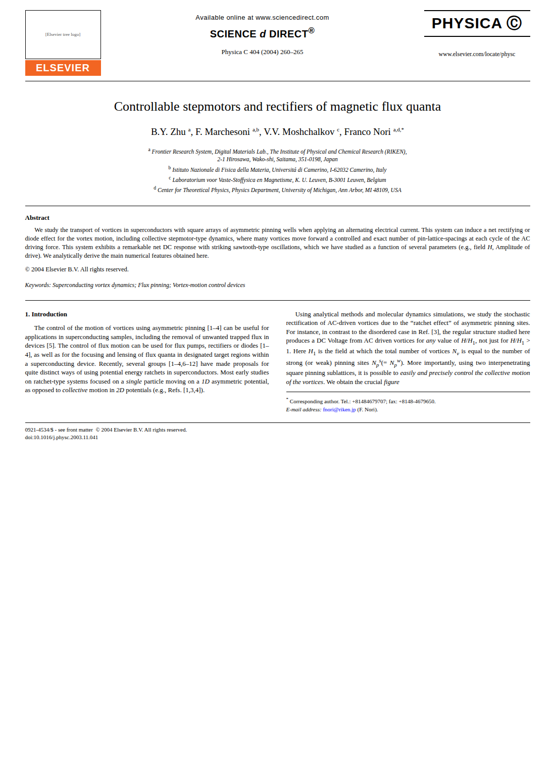[Elsevier tree logo]
ELSEVIER
Available online at www.sciencedirect.com
SCIENCE d DIRECT®
Physica C 404 (2004) 260–265
PHYSICA Ⓒ
www.elsevier.com/locate/physc
Controllable stepmotors and rectifiers of magnetic flux quanta
B.Y. Zhu a, F. Marchesoni a,b, V.V. Moshchalkov c, Franco Nori a,d,*
a Frontier Research System, Digital Materials Lab., The Institute of Physical and Chemical Research (RIKEN),
2-1 Hirosawa, Wako-shi, Saitama, 351-0198, Japan
b Istituto Nazionale di Fisica della Materia, Universitá di Camerino, I-62032 Camerino, Italy
c Laboratorium voor Vaste-Stoffysica en Magnetisme, K. U. Leuven, B-3001 Leuven, Belgium
d Center for Theoretical Physics, Physics Department, University of Michigan, Ann Arbor, MI 48109, USA
Abstract
We study the transport of vortices in superconductors with square arrays of asymmetric pinning wells when applying an alternating electrical current. This system can induce a net rectifying or diode effect for the vortex motion, including collective stepmotor-type dynamics, where many vortices move forward a controlled and exact number of pin-lattice-spacings at each cycle of the AC driving force. This system exhibits a remarkable net DC response with striking sawtooth-type oscillations, which we have studied as a function of several parameters (e.g., field H, Amplitude of drive). We analytically derive the main numerical features obtained here.
© 2004 Elsevier B.V. All rights reserved.
Keywords: Superconducting vortex dynamics; Flux pinning; Vortex-motion control devices
1. Introduction
The control of the motion of vortices using asymmetric pinning [1–4] can be useful for applications in superconducting samples, including the removal of unwanted trapped flux in devices [5]. The control of flux motion can be used for flux pumps, rectifiers or diodes [1–4], as well as for the focusing and lensing of flux quanta in designated target regions within a superconducting device. Recently, several groups [1–4,6–12] have made proposals for quite distinct ways of using potential energy ratchets in superconductors. Most early studies on ratchet-type systems focused on a single particle moving on a 1D asymmetric potential, as opposed to collective motion in 2D potentials (e.g., Refs. [1,3,4]).
Using analytical methods and molecular dynamics simulations, we study the stochastic rectification of AC-driven vortices due to the “ratchet effect” of asymmetric pinning sites. For instance, in contrast to the disordered case in Ref. [3], the regular structure studied here produces a DC Voltage from AC driven vortices for any value of H/H1, not just for H/H1 > 1. Here H1 is the field at which the total number of vortices Nv is equal to the number of strong (or weak) pinning sites Nps(= Npw). More importantly, using two interpenetrating square pinning sublattices, it is possible to easily and precisely control the collective motion of the vortices. We obtain the crucial figure
* Corresponding author. Tel.: +81484679707; fax: +8148-4679650.
E-mail address: fnori@riken.jp (F. Nori).
0921-4534/$ - see front matter © 2004 Elsevier B.V. All rights reserved.
doi:10.1016/j.physc.2003.11.041